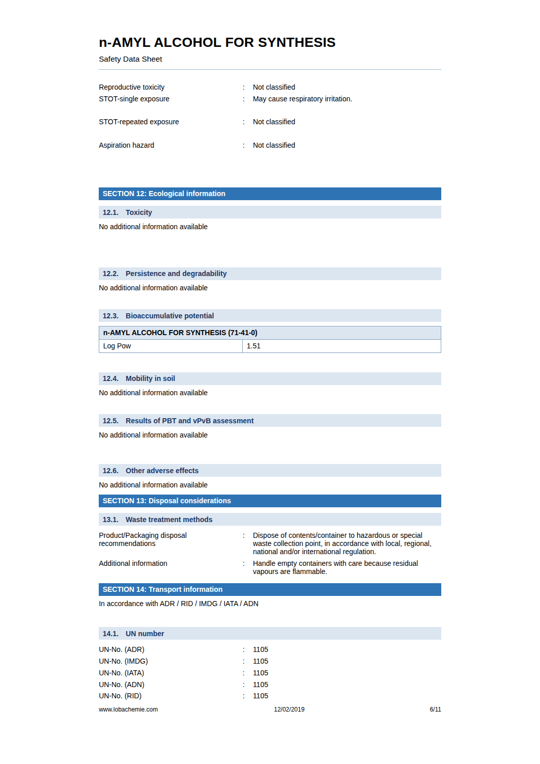n-AMYL ALCOHOL FOR SYNTHESIS
Safety Data Sheet
| Reproductive toxicity | : | Not classified |
| STOT-single exposure | : | May cause respiratory irritation. |
| STOT-repeated exposure | : | Not classified |
| Aspiration hazard | : | Not classified |
SECTION 12: Ecological information
12.1. Toxicity
No additional information available
12.2. Persistence and degradability
No additional information available
12.3. Bioaccumulative potential
| n-AMYL ALCOHOL FOR SYNTHESIS (71-41-0) |
| --- |
| Log Pow | 1.51 |
12.4. Mobility in soil
No additional information available
12.5. Results of PBT and vPvB assessment
No additional information available
12.6. Other adverse effects
No additional information available
SECTION 13: Disposal considerations
13.1. Waste treatment methods
| Product/Packaging disposal recommendations | : | Dispose of contents/container to hazardous or special waste collection point, in accordance with local, regional, national and/or international regulation. |
| Additional information | : | Handle empty containers with care because residual vapours are flammable. |
SECTION 14: Transport information
In accordance with ADR / RID / IMDG / IATA / ADN
14.1. UN number
| UN-No. (ADR) | : | 1105 |
| UN-No. (IMDG) | : | 1105 |
| UN-No. (IATA) | : | 1105 |
| UN-No. (ADN) | : | 1105 |
| UN-No. (RID) | : | 1105 |
www.lobachemie.com
12/02/2019
6/11